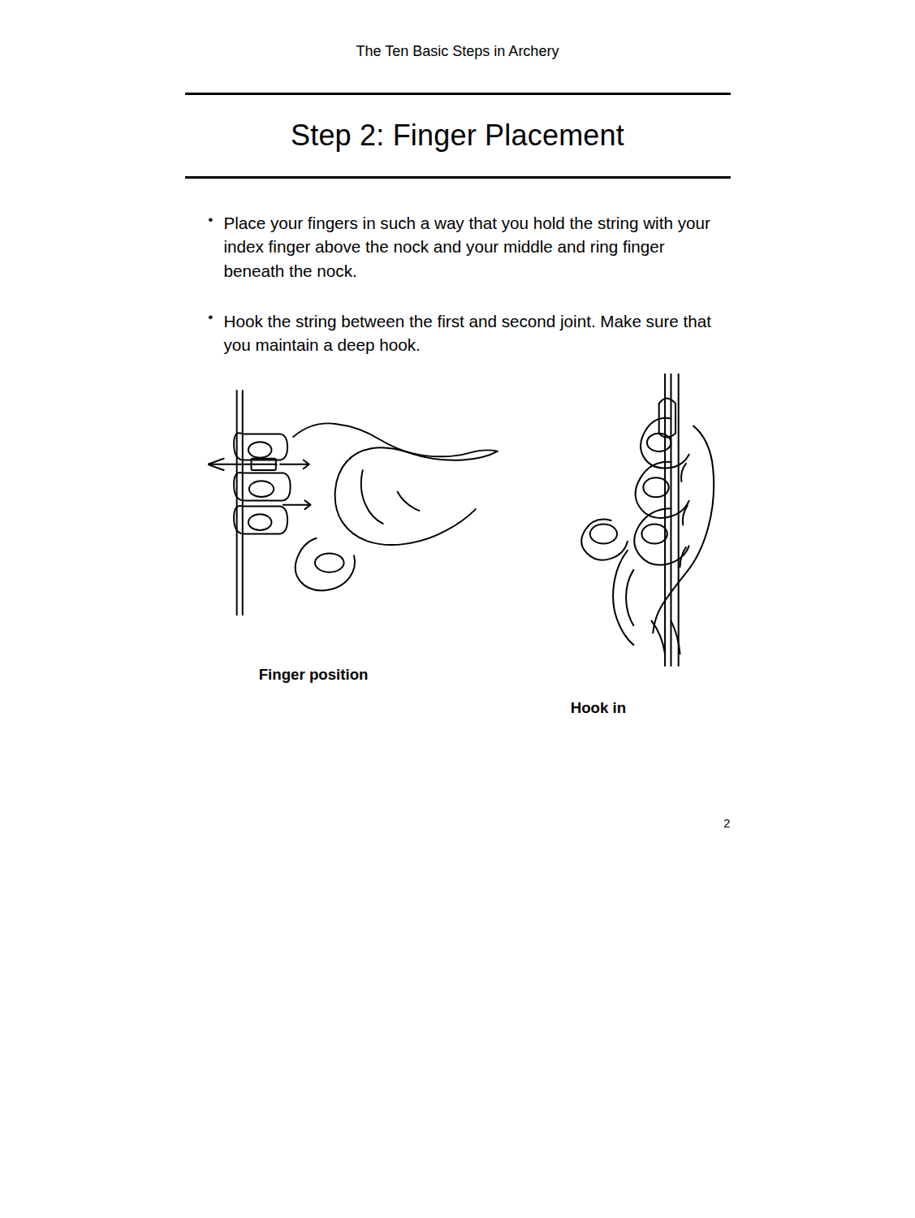The Ten Basic Steps in Archery
Step 2: Finger Placement
Place your fingers in such a way that you hold the string with your index finger above the nock and your middle and ring finger beneath the nock.
Hook the string between the first and second joint. Make sure that you maintain a deep hook.
Finger position
Hook in
2